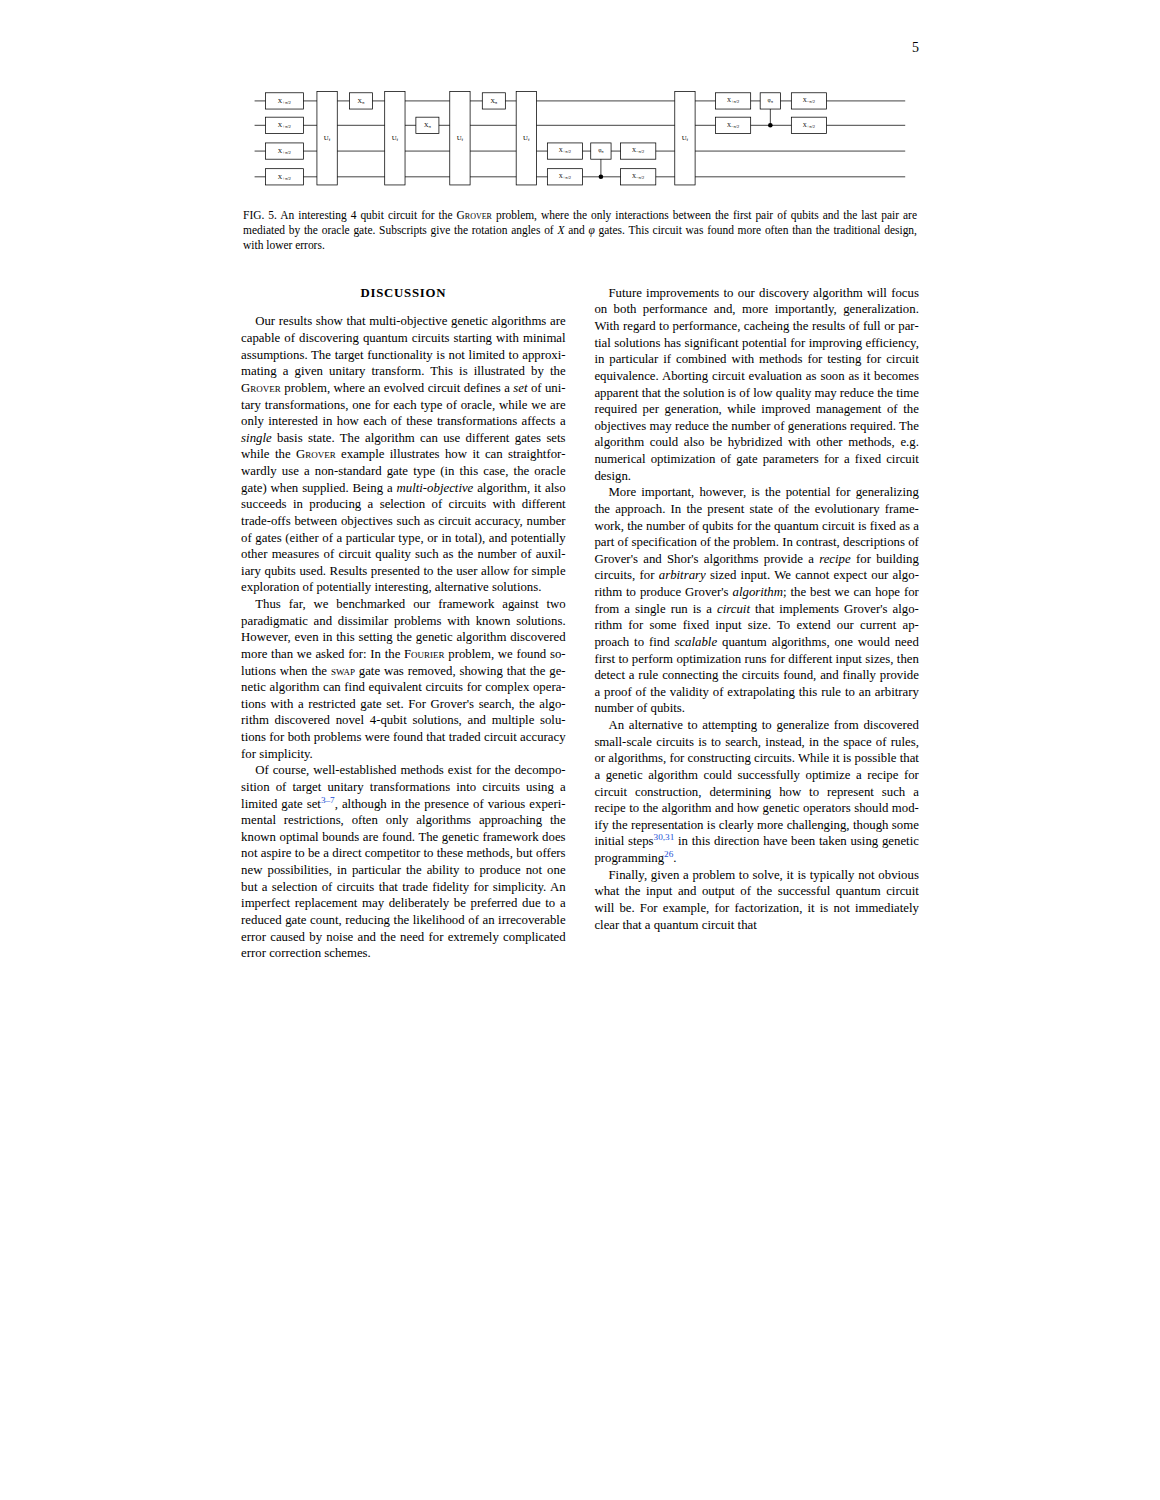5
X+π/2 X+π/2 X+π/2 X+π/2 Uf Xπ Uf Xπ Uf Xπ Uf X+π/2 X+π/2 φπ X−π/2 X−π/2 Uf X+π/2 X−π/2 φπ X−π/2 X+π/2
FIG. 5. An interesting 4 qubit circuit for the Grover problem, where the only interactions between the first pair of qubits and the last pair are mediated by the oracle gate. Subscripts give the rotation angles of X and φ gates. This circuit was found more often than the traditional design, with lower errors.
DISCUSSION
Our results show that multi-objective genetic algorithms are capable of discovering quantum circuits starting with minimal assumptions. The target functionality is not limited to approximating a given unitary transform. This is illustrated by the Grover problem, where an evolved circuit defines a set of unitary transformations, one for each type of oracle, while we are only interested in how each of these transformations affects a single basis state. The algorithm can use different gates sets while the Grover example illustrates how it can straightforwardly use a non-standard gate type (in this case, the oracle gate) when supplied. Being a multi-objective algorithm, it also succeeds in producing a selection of circuits with different trade-offs between objectives such as circuit accuracy, number of gates (either of a particular type, or in total), and potentially other measures of circuit quality such as the number of auxiliary qubits used. Results presented to the user allow for simple exploration of potentially interesting, alternative solutions.
Thus far, we benchmarked our framework against two paradigmatic and dissimilar problems with known solutions. However, even in this setting the genetic algorithm discovered more than we asked for: In the Fourier problem, we found solutions when the swap gate was removed, showing that the genetic algorithm can find equivalent circuits for complex operations with a restricted gate set. For Grover's search, the algorithm discovered novel 4-qubit solutions, and multiple solutions for both problems were found that traded circuit accuracy for simplicity.
Of course, well-established methods exist for the decomposition of target unitary transformations into circuits using a limited gate set3–7, although in the presence of various experimental restrictions, often only algorithms approaching the known optimal bounds are found. The genetic framework does not aspire to be a direct competitor to these methods, but offers new possibilities, in particular the ability to produce not one but a selection of circuits that trade fidelity for simplicity. An imperfect replacement may deliberately be preferred due to a reduced gate count, reducing the likelihood of an irrecoverable error caused by noise and the need for extremely complicated error correction schemes.
Future improvements to our discovery algorithm will focus on both performance and, more importantly, generalization. With regard to performance, cacheing the results of full or partial solutions has significant potential for improving efficiency, in particular if combined with methods for testing for circuit equivalence. Aborting circuit evaluation as soon as it becomes apparent that the solution is of low quality may reduce the time required per generation, while improved management of the objectives may reduce the number of generations required. The algorithm could also be hybridized with other methods, e.g. numerical optimization of gate parameters for a fixed circuit design.
More important, however, is the potential for generalizing the approach. In the present state of the evolutionary framework, the number of qubits for the quantum circuit is fixed as a part of specification of the problem. In contrast, descriptions of Grover's and Shor's algorithms provide a recipe for building circuits, for arbitrary sized input. We cannot expect our algorithm to produce Grover's algorithm; the best we can hope for from a single run is a circuit that implements Grover's algorithm for some fixed input size. To extend our current approach to find scalable quantum algorithms, one would need first to perform optimization runs for different input sizes, then detect a rule connecting the circuits found, and finally provide a proof of the validity of extrapolating this rule to an arbitrary number of qubits.
An alternative to attempting to generalize from discovered small-scale circuits is to search, instead, in the space of rules, or algorithms, for constructing circuits. While it is possible that a genetic algorithm could successfully optimize a recipe for circuit construction, determining how to represent such a recipe to the algorithm and how genetic operators should modify the representation is clearly more challenging, though some initial steps30,31 in this direction have been taken using genetic programming26.
Finally, given a problem to solve, it is typically not obvious what the input and output of the successful quantum circuit will be. For example, for factorization, it is not immediately clear that a quantum circuit that